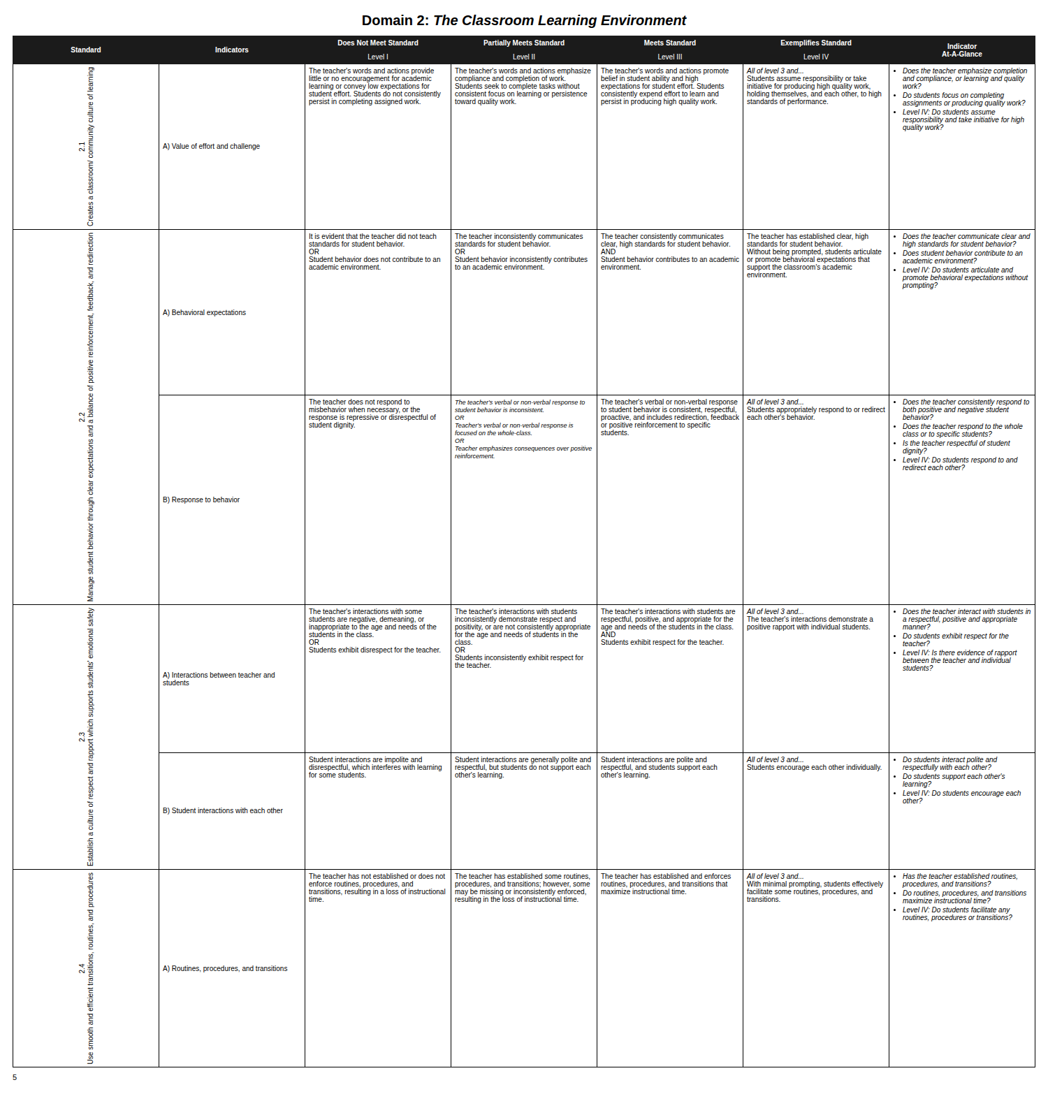Domain 2: The Classroom Learning Environment
| Standard | Indicators | Does Not Meet Standard | Partially Meets Standard | Meets Standard | Exemplifies Standard | Indicator At-A-Glance |
| --- | --- | --- | --- | --- | --- | --- |
| Level I | Level II | Level III | Level IV |
| 2.1 Creates a classroom/ community culture of learning | A) Value of effort and challenge | The teacher's words and actions provide little or no encouragement for academic learning or convey low expectations for student effort. Students do not consistently persist in completing assigned work. | The teacher's words and actions emphasize compliance and completion of work. Students seek to complete tasks without consistent focus on learning or persistence toward quality work. | The teacher's words and actions promote belief in student ability and high expectations for student effort. Students consistently expend effort to learn and persist in producing high quality work. | All of level 3 and... Students assume responsibility or take initiative for producing high quality work, holding themselves, and each other, to high standards of performance. | Does the teacher emphasize completion and compliance, or learning and quality work? Do students focus on completing assignments or producing quality work? Level IV: Do students assume responsibility and take initiative for high quality work? |
| 2.2 Manage student behavior through clear expectations and a balance of positive reinforcement, feedback, and redirection | A) Behavioral expectations | It is evident that the teacher did not teach standards for student behavior. OR Student behavior does not contribute to an academic environment. | The teacher inconsistently communicates standards for student behavior. OR Student behavior inconsistently contributes to an academic environment. | The teacher consistently communicates clear, high standards for student behavior. AND Student behavior contributes to an academic environment. | The teacher has established clear, high standards for student behavior. Without being prompted, students articulate or promote behavioral expectations that support the classroom's academic environment. | Does the teacher communicate clear and high standards for student behavior? Does student behavior contribute to an academic environment? Level IV: Do students articulate and promote behavioral expectations without prompting? |
| B) Response to behavior | The teacher does not respond to misbehavior when necessary, or the response is repressive or disrespectful of student dignity. | The teacher's verbal or non-verbal response to student behavior is inconsistent. OR Teacher's verbal or non-verbal response is focused on the whole-class. OR Teacher emphasizes consequences over positive reinforcement. | The teacher's verbal or non-verbal response to student behavior is consistent, respectful, proactive, and includes redirection, feedback or positive reinforcement to specific students. | All of level 3 and... Students appropriately respond to or redirect each other's behavior. | Does the teacher consistently respond to both positive and negative student behavior? Does the teacher respond to the whole class or to specific students? Is the teacher respectful of student dignity? Level IV: Do students respond to and redirect each other? |
| 2.3 Establish a culture of respect and rapport which supports students' emotional safety | A) Interactions between teacher and students | The teacher's interactions with some students are negative, demeaning, or inappropriate to the age and needs of the students in the class. OR Students exhibit disrespect for the teacher. | The teacher's interactions with students inconsistently demonstrate respect and positivity, or are not consistently appropriate for the age and needs of students in the class. OR Students inconsistently exhibit respect for the teacher. | The teacher's interactions with students are respectful, positive, and appropriate for the age and needs of the students in the class. AND Students exhibit respect for the teacher. | All of level 3 and... The teacher's interactions demonstrate a positive rapport with individual students. | Does the teacher interact with students in a respectful, positive and appropriate manner? Do students exhibit respect for the teacher? Level IV: Is there evidence of rapport between the teacher and individual students? |
| B) Student interactions with each other | Student interactions are impolite and disrespectful, which interferes with learning for some students. | Student interactions are generally polite and respectful, but students do not support each other's learning. | Student interactions are polite and respectful, and students support each other's learning. | All of level 3 and... Students encourage each other individually. | Do students interact polite and respectfully with each other? Do students support each other's learning? Level IV: Do students encourage each other? |
| 2.4 Use smooth and efficient transitions, routines, and procedures | A) Routines, procedures, and transitions | The teacher has not established or does not enforce routines, procedures, and transitions, resulting in a loss of instructional time. | The teacher has established some routines, procedures, and transitions; however, some may be missing or inconsistently enforced, resulting in the loss of instructional time. | The teacher has established and enforces routines, procedures, and transitions that maximize instructional time. | All of level 3 and... With minimal prompting, students effectively facilitate some routines, procedures, and transitions. | Has the teacher established routines, procedures, and transitions? Do routines, procedures, and transitions maximize instructional time? Level IV: Do students facilitate any routines, procedures or transitions? |
5